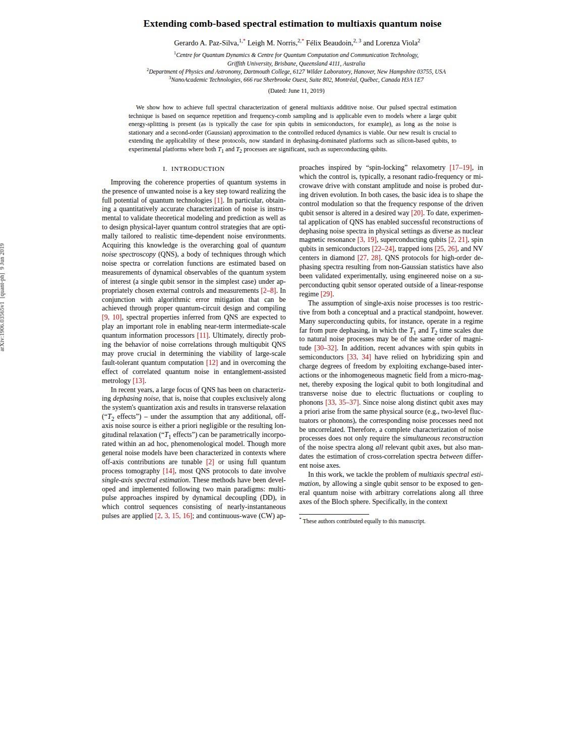arXiv:1906.03565v1 [quant-ph] 9 Jun 2019
Extending comb-based spectral estimation to multiaxis quantum noise
Gerardo A. Paz-Silva,1,* Leigh M. Norris,2,* Félix Beaudoin,2, 3 and Lorenza Viola2
1Centre for Quantum Dynamics & Centre for Quantum Computation and Communication Technology,
Griffith University, Brisbane, Queensland 4111, Australia
2Department of Physics and Astronomy, Dartmouth College, 6127 Wilder Laboratory, Hanover, New Hampshire 03755, USA
3NanoAcademic Technologies, 666 rue Sherbrooke Ouest, Suite 802, Montréal, Québec, Canada H3A 1E7
(Dated: June 11, 2019)
We show how to achieve full spectral characterization of general multiaxis additive noise. Our pulsed spectral estimation technique is based on sequence repetition and frequency-comb sampling and is applicable even to models where a large qubit energy-splitting is present (as is typically the case for spin qubits in semiconductors, for example), as long as the noise is stationary and a second-order (Gaussian) approximation to the controlled reduced dynamics is viable. Our new result is crucial to extending the applicability of these protocols, now standard in dephasing-dominated platforms such as silicon-based qubits, to experimental platforms where both T1 and T2 processes are significant, such as superconducting qubits.
I. Introduction
Improving the coherence properties of quantum systems in the presence of unwanted noise is a key step toward realizing the full potential of quantum technologies [1]. In particular, obtaining a quantitatively accurate characterization of noise is instrumental to validate theoretical modeling and prediction as well as to design physical-layer quantum control strategies that are optimally tailored to realistic time-dependent noise environments. Acquiring this knowledge is the overarching goal of quantum noise spectroscopy (QNS), a body of techniques through which noise spectra or correlation functions are estimated based on measurements of dynamical observables of the quantum system of interest (a single qubit sensor in the simplest case) under appropriately chosen external controls and measurements [2–8]. In conjunction with algorithmic error mitigation that can be achieved through proper quantum-circuit design and compiling [9, 10], spectral properties inferred from QNS are expected to play an important role in enabling near-term intermediate-scale quantum information processors [11]. Ultimately, directly probing the behavior of noise correlations through multiqubit QNS may prove crucial in determining the viability of large-scale fault-tolerant quantum computation [12] and in overcoming the effect of correlated quantum noise in entanglement-assisted metrology [13].
In recent years, a large focus of QNS has been on characterizing dephasing noise, that is, noise that couples exclusively along the system's quantization axis and results in transverse relaxation (“T2 effects”) – under the assumption that any additional, off-axis noise source is either a priori negligible or the resulting longitudinal relaxation (“T1 effects”) can be parametrically incorporated within an ad hoc, phenomenological model. Though more general noise models have been characterized in contexts where off-axis contributions are tunable [2] or using full quantum process tomography [14], most QNS protocols to date involve single-axis spectral estimation. These methods have been developed and implemented following two main paradigms: multipulse approaches inspired by dynamical decoupling (DD), in which control sequences consisting of nearly-instantaneous pulses are applied [2, 3, 15, 16]; and continuous-wave (CW) approaches inspired by “spin-locking” relaxometry [17–19], in which the control is, typically, a resonant radio-frequency or microwave drive with constant amplitude and noise is probed during driven evolution. In both cases, the basic idea is to shape the control modulation so that the frequency response of the driven qubit sensor is altered in a desired way [20]. To date, experimental application of QNS has enabled successful reconstructions of dephasing noise spectra in physical settings as diverse as nuclear magnetic resonance [3, 19], superconducting qubits [2, 21], spin qubits in semiconductors [22–24], trapped ions [25, 26], and NV centers in diamond [27, 28]. QNS protocols for high-order dephasing spectra resulting from non-Gaussian statistics have also been validated experimentally, using engineered noise on a superconducting qubit sensor operated outside of a linear-response regime [29].
The assumption of single-axis noise processes is too restrictive from both a conceptual and a practical standpoint, however. Many superconducting qubits, for instance, operate in a regime far from pure dephasing, in which the T1 and T2 time scales due to natural noise processes may be of the same order of magnitude [30–32]. In addition, recent advances with spin qubits in semiconductors [33, 34] have relied on hybridizing spin and charge degrees of freedom by exploiting exchange-based interactions or the inhomogeneous magnetic field from a micro-magnet, thereby exposing the logical qubit to both longitudinal and transverse noise due to electric fluctuations or coupling to phonons [33, 35–37]. Since noise along distinct qubit axes may a priori arise from the same physical source (e.g., two-level fluctuators or phonons), the corresponding noise processes need not be uncorrelated. Therefore, a complete characterization of noise processes does not only require the simultaneous reconstruction of the noise spectra along all relevant qubit axes, but also mandates the estimation of cross-correlation spectra between different noise axes.
In this work, we tackle the problem of multiaxis spectral estimation, by allowing a single qubit sensor to be exposed to general quantum noise with arbitrary correlations along all three axes of the Bloch sphere. Specifically, in the context
* These authors contributed equally to this manuscript.